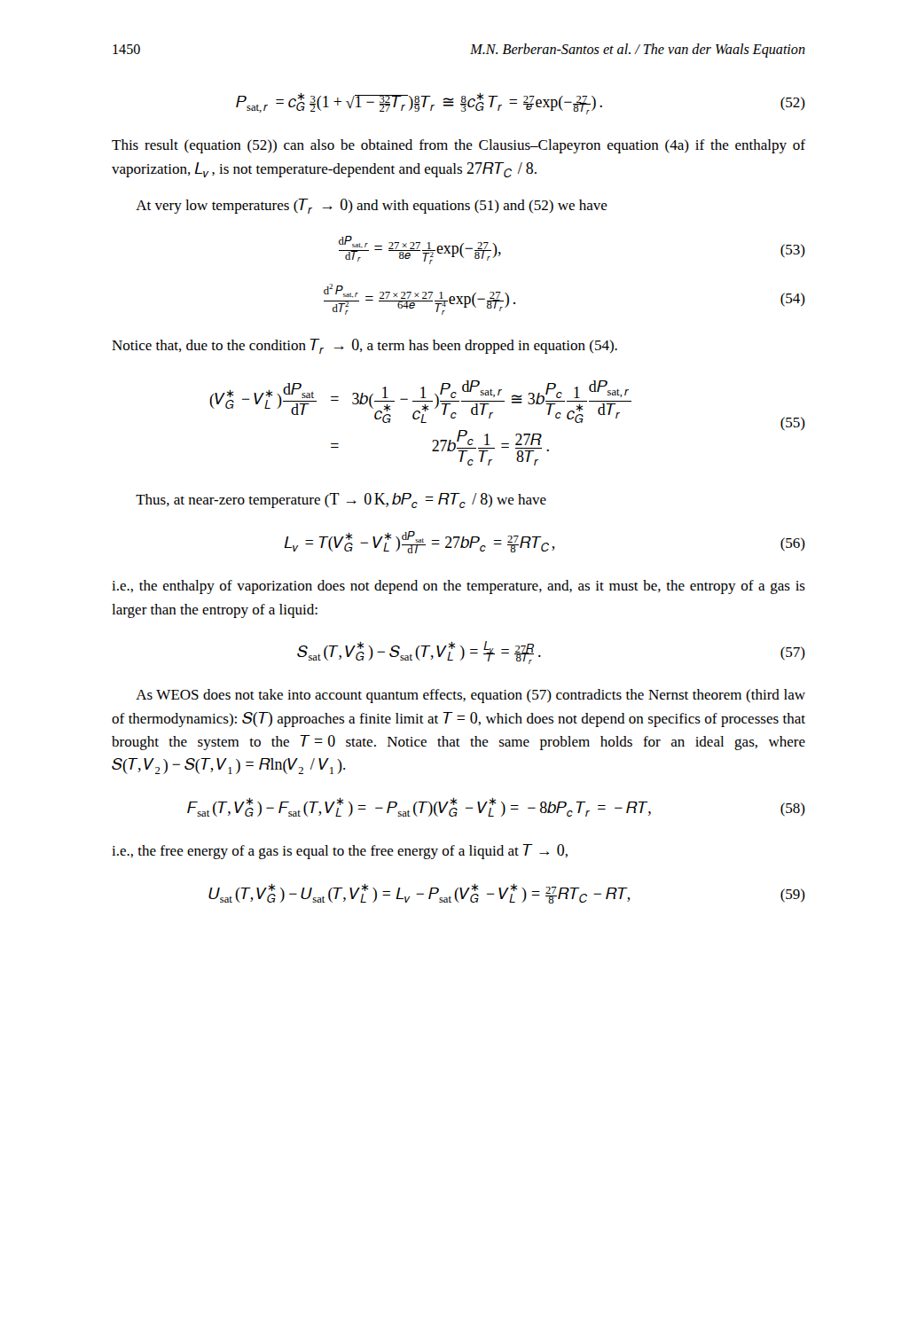1450 M.N. Berberan-Santos et al. / The van der Waals Equation
Psat,r = cG∗ 32 ( 1 + 1 − 3227 Tr ) 89 Tr ≅ 83 cG∗ Tr = 27e exp ( − 27 8Tr ) .
(52)
This result (equation (52)) can also be obtained from the Clausius–Clapeyron equation (4a) if the enthalpy of vaporization, Lv, is not temperature-dependent and equals 27RTC/8.
At very low temperatures (Tr→0) and with equations (51) and (52) we have
dPsat,r dTr = 27×27 8e 1 Tr2 exp ( − 27 8Tr ) ,
(53)
d2Psat,r dTr2 = 27×27×27 64e 1 Tr4 exp ( − 27 8Tr ) .
(54)
Notice that, due to the condition Tr→0, a term has been dropped in equation (54).
( VG∗ − VL∗ ) dPsat dT = 3b ( 1cG∗ − 1cL∗ ) PcTc dPsat,r dTr ≅ 3b PcTc 1cG∗ dPsat,r dTr = 27b PcTc 1Tr = 27R 8Tr .
(55)
Thus, at near-zero temperature (T→0K,bPc=RTc/8) we have
Lv = T ( VG∗ − VL∗ ) dPsat dT = 27bPc = 278 RTC ,
(56)
i.e., the enthalpy of vaporization does not depend on the temperature, and, as it must be, the entropy of a gas is larger than the entropy of a liquid:
Ssat (T,VG∗) − Ssat (T,VL∗) = LvT = 27R 8Tr .
(57)
As WEOS does not take into account quantum effects, equation (57) contradicts the Nernst theorem (third law of thermodynamics): S(T) approaches a finite limit at T=0, which does not depend on specifics of processes that brought the system to the T=0 state. Notice that the same problem holds for an ideal gas, where S(T,V2)−S(T,V1)=Rln(V2/V1).
Fsat (T,VG∗) − Fsat (T,VL∗) = − Psat (T) ( VG∗ − VL∗ ) = −8bPcTr = −RT ,
(58)
i.e., the free energy of a gas is equal to the free energy of a liquid at T→0,
Usat (T,VG∗) − Usat (T,VL∗) = Lv − Psat ( VG∗ − VL∗ ) = 278 RTC − RT ,
(59)